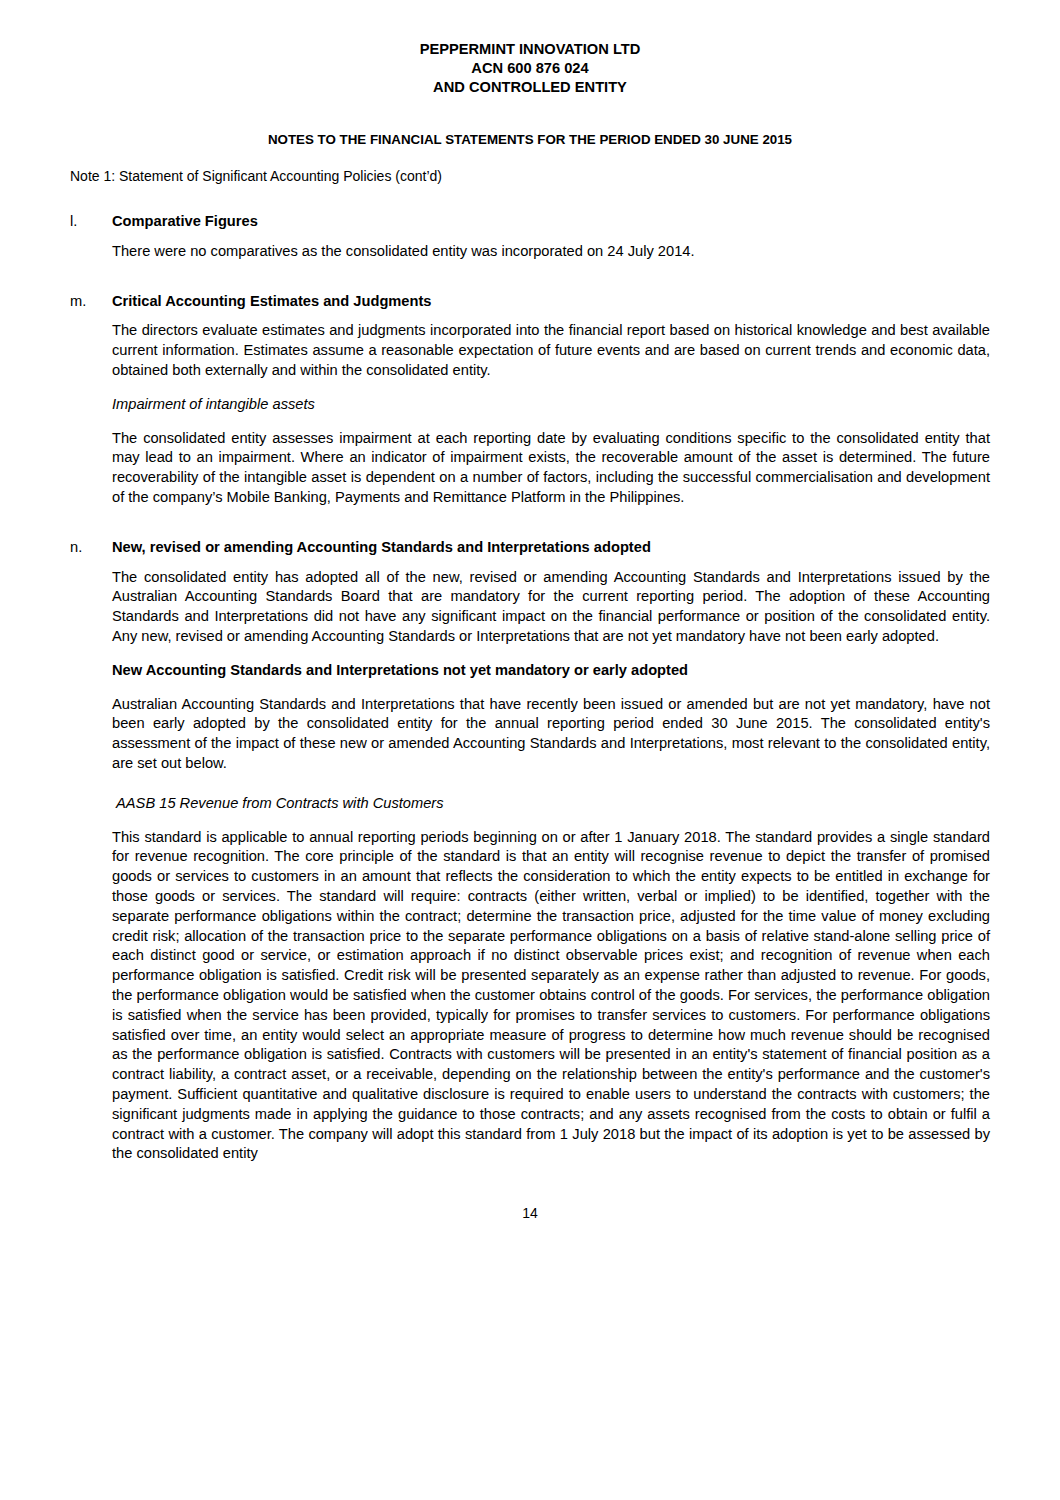PEPPERMINT INNOVATION LTD
ACN 600 876 024
AND CONTROLLED ENTITY
NOTES TO THE FINANCIAL STATEMENTS FOR THE PERIOD ENDED 30 JUNE 2015
Note 1: Statement of Significant Accounting Policies (cont’d)
l.
Comparative Figures
There were no comparatives as the consolidated entity was incorporated on 24 July 2014.
m.
Critical Accounting Estimates and Judgments
The directors evaluate estimates and judgments incorporated into the financial report based on historical knowledge and best available current information. Estimates assume a reasonable expectation of future events and are based on current trends and economic data, obtained both externally and within the consolidated entity.
Impairment of intangible assets
The consolidated entity assesses impairment at each reporting date by evaluating conditions specific to the consolidated entity that may lead to an impairment. Where an indicator of impairment exists, the recoverable amount of the asset is determined. The future recoverability of the intangible asset is dependent on a number of factors, including the successful commercialisation and development of the company’s Mobile Banking, Payments and Remittance Platform in the Philippines.
n.
New, revised or amending Accounting Standards and Interpretations adopted
The consolidated entity has adopted all of the new, revised or amending Accounting Standards and Interpretations issued by the Australian Accounting Standards Board that are mandatory for the current reporting period. The adoption of these Accounting Standards and Interpretations did not have any significant impact on the financial performance or position of the consolidated entity. Any new, revised or amending Accounting Standards or Interpretations that are not yet mandatory have not been early adopted.
New Accounting Standards and Interpretations not yet mandatory or early adopted
Australian Accounting Standards and Interpretations that have recently been issued or amended but are not yet mandatory, have not been early adopted by the consolidated entity for the annual reporting period ended 30 June 2015. The consolidated entity's assessment of the impact of these new or amended Accounting Standards and Interpretations, most relevant to the consolidated entity, are set out below.
AASB 15 Revenue from Contracts with Customers
This standard is applicable to annual reporting periods beginning on or after 1 January 2018. The standard provides a single standard for revenue recognition. The core principle of the standard is that an entity will recognise revenue to depict the transfer of promised goods or services to customers in an amount that reflects the consideration to which the entity expects to be entitled in exchange for those goods or services. The standard will require: contracts (either written, verbal or implied) to be identified, together with the separate performance obligations within the contract; determine the transaction price, adjusted for the time value of money excluding credit risk; allocation of the transaction price to the separate performance obligations on a basis of relative stand-alone selling price of each distinct good or service, or estimation approach if no distinct observable prices exist; and recognition of revenue when each performance obligation is satisfied. Credit risk will be presented separately as an expense rather than adjusted to revenue. For goods, the performance obligation would be satisfied when the customer obtains control of the goods. For services, the performance obligation is satisfied when the service has been provided, typically for promises to transfer services to customers. For performance obligations satisfied over time, an entity would select an appropriate measure of progress to determine how much revenue should be recognised as the performance obligation is satisfied. Contracts with customers will be presented in an entity's statement of financial position as a contract liability, a contract asset, or a receivable, depending on the relationship between the entity's performance and the customer's payment. Sufficient quantitative and qualitative disclosure is required to enable users to understand the contracts with customers; the significant judgments made in applying the guidance to those contracts; and any assets recognised from the costs to obtain or fulfil a contract with a customer. The company will adopt this standard from 1 July 2018 but the impact of its adoption is yet to be assessed by the consolidated entity
14